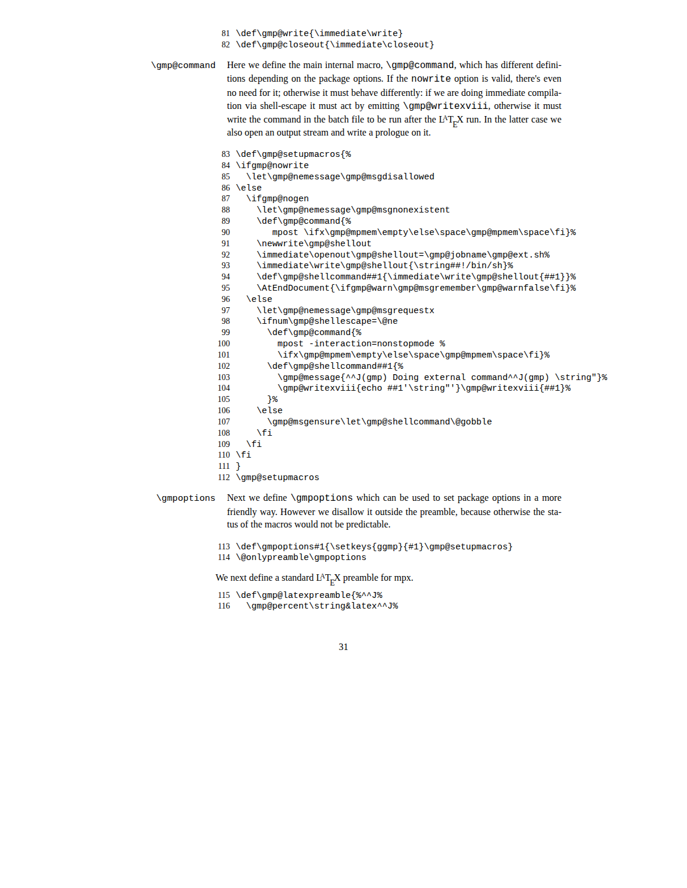81\def\gmp@write{\immediate\write} 82\def\gmp@closeout{\immediate\closeout}
\gmp@command
Here we define the main internal macro, \gmp@command, which has different definitions depending on the package options. If the nowrite option is valid, there's even no need for it; otherwise it must behave differently: if we are doing immediate compilation via shell-escape it must act by emitting \gmp@writexviii, otherwise it must write the command in the batch file to be run after the LATEX run. In the latter case we also open an output stream and write a prologue on it.
83\def\gmp@setupmacros{% 84\ifgmp@nowrite 85 \let\gmp@nemessage\gmp@msgdisallowed 86\else 87 \ifgmp@nogen 88 \let\gmp@nemessage\gmp@msgnonexistent 89 \def\gmp@command{% 90 mpost \ifx\gmp@mpmem\empty\else\space\gmp@mpmem\space\fi}% 91 \newwrite\gmp@shellout 92 \immediate\openout\gmp@shellout=\gmp@jobname\gmp@ext.sh% 93 \immediate\write\gmp@shellout{\string##!/bin/sh}% 94 \def\gmp@shellcommand##1{\immediate\write\gmp@shellout{##1}}% 95 \AtEndDocument{\ifgmp@warn\gmp@msgremember\gmp@warnfalse\fi}% 96 \else 97 \let\gmp@nemessage\gmp@msgrequestx 98 \ifnum\gmp@shellescape=\@ne 99 \def\gmp@command{% 100 mpost -interaction=nonstopmode % 101 \ifx\gmp@mpmem\empty\else\space\gmp@mpmem\space\fi}% 102 \def\gmp@shellcommand##1{% 103 \gmp@message{^^J(gmp) Doing external command^^J(gmp) \string"}% 104 \gmp@writexviii{echo ##1'\string"'}\gmp@writexviii{##1}% 105 }% 106 \else 107 \gmp@msgensure\let\gmp@shellcommand\@gobble 108 \fi 109 \fi 110\fi 111} 112\gmp@setupmacros
\gmpoptions
Next we define \gmpoptions which can be used to set package options in a more friendly way. However we disallow it outside the preamble, because otherwise the status of the macros would not be predictable.
113\def\gmpoptions#1{\setkeys{ggmp}{#1}\gmp@setupmacros} 114\@onlypreamble\gmpoptions
We next define a standard LATEX preamble for mpx.
115\def\gmp@latexpreamble{%^^J% 116 \gmp@percent\string&latex^^J%
31